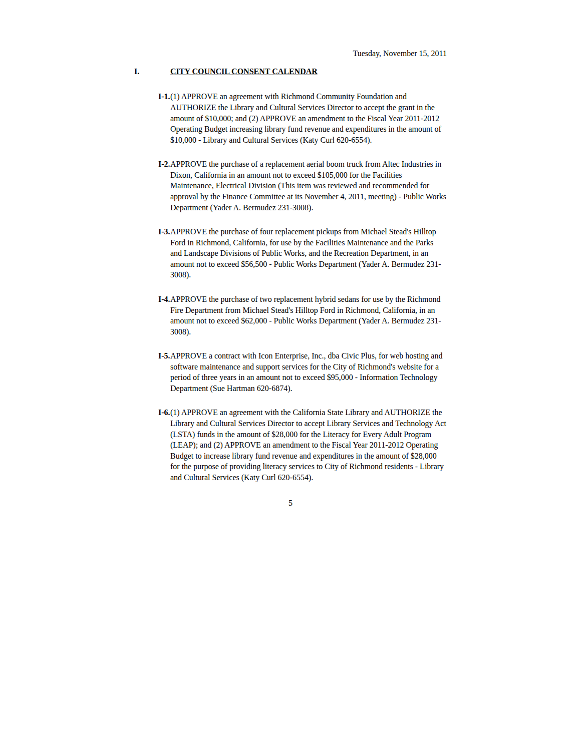Tuesday, November 15, 2011
I. CITY COUNCIL CONSENT CALENDAR
I-1.
(1) APPROVE an agreement with Richmond Community Foundation and AUTHORIZE the Library and Cultural Services Director to accept the grant in the amount of $10,000; and (2) APPROVE an amendment to the Fiscal Year 2011-2012 Operating Budget increasing library fund revenue and expenditures in the amount of $10,000 - Library and Cultural Services (Katy Curl 620-6554).
I-2.
APPROVE the purchase of a replacement aerial boom truck from Altec Industries in Dixon, California in an amount not to exceed $105,000 for the Facilities Maintenance, Electrical Division (This item was reviewed and recommended for approval by the Finance Committee at its November 4, 2011, meeting) - Public Works Department (Yader A. Bermudez 231-3008).
I-3.
APPROVE the purchase of four replacement pickups from Michael Stead's Hilltop Ford in Richmond, California, for use by the Facilities Maintenance and the Parks and Landscape Divisions of Public Works, and the Recreation Department, in an amount not to exceed $56,500 - Public Works Department (Yader A. Bermudez 231-3008).
I-4.
APPROVE the purchase of two replacement hybrid sedans for use by the Richmond Fire Department from Michael Stead's Hilltop Ford in Richmond, California, in an amount not to exceed $62,000 - Public Works Department (Yader A. Bermudez 231-3008).
I-5.
APPROVE a contract with Icon Enterprise, Inc., dba Civic Plus, for web hosting and software maintenance and support services for the City of Richmond's website for a period of three years in an amount not to exceed $95,000 - Information Technology Department (Sue Hartman 620-6874).
I-6.
(1) APPROVE an agreement with the California State Library and AUTHORIZE the Library and Cultural Services Director to accept Library Services and Technology Act (LSTA) funds in the amount of $28,000 for the Literacy for Every Adult Program (LEAP); and (2) APPROVE an amendment to the Fiscal Year 2011-2012 Operating Budget to increase library fund revenue and expenditures in the amount of $28,000 for the purpose of providing literacy services to City of Richmond residents - Library and Cultural Services (Katy Curl 620-6554).
5